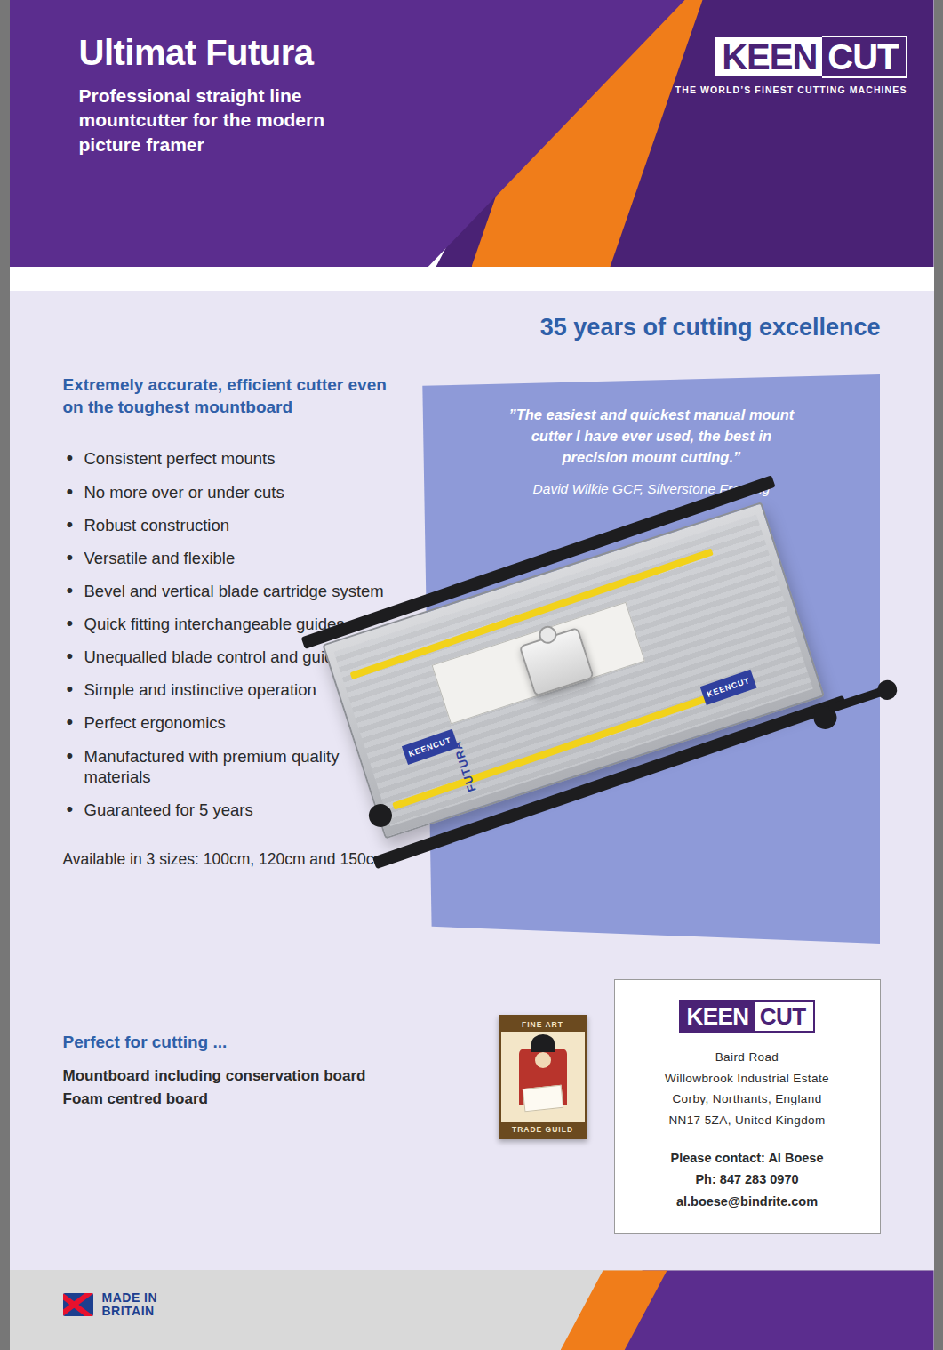Ultimat Futura
Professional straight line
mountcutter for the modern
picture framer
KEEN CUT
THE WORLD’S FINEST CUTTING MACHINES
35 years of cutting excellence
Extremely accurate, efficient cutter even on the toughest mountboard
Consistent perfect mounts
No more over or under cuts
Robust construction
Versatile and flexible
Bevel and vertical blade cartridge system
Quick fitting interchangeable guides
Unequalled blade control and guidance
Simple and instinctive operation
Perfect ergonomics
Manufactured with premium quality materials
Guaranteed for 5 years
Available in 3 sizes: 100cm, 120cm and 150cm
”The easiest and quickest manual mount cutter I have ever used, the best in precision mount cutting.” David Wilkie GCF, Silverstone Framing
KEENCUT
KEENCUT
FUTURA
Perfect for cutting ...
Mountboard including conservation board
Foam centred board
FINE ART
TRADE GUILD
KEEN CUT
Baird Road
Willowbrook Industrial Estate
Corby, Northants, England
NN17 5ZA, United Kingdom
Please contact: Al Boese
Ph: 847 283 0970
al.boese@bindrite.com
MADE IN
BRITAIN